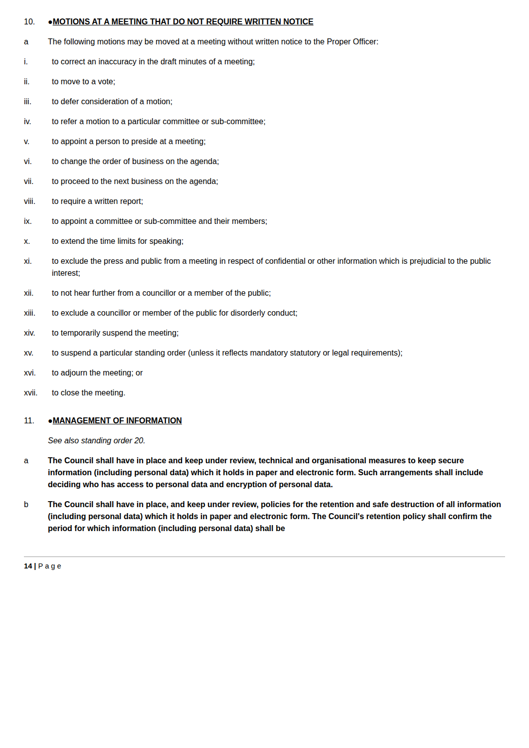10. ●MOTIONS AT A MEETING THAT DO NOT REQUIRE WRITTEN NOTICE
a The following motions may be moved at a meeting without written notice to the Proper Officer:
i. to correct an inaccuracy in the draft minutes of a meeting;
ii. to move to a vote;
iii. to defer consideration of a motion;
iv. to refer a motion to a particular committee or sub-committee;
v. to appoint a person to preside at a meeting;
vi. to change the order of business on the agenda;
vii. to proceed to the next business on the agenda;
viii. to require a written report;
ix. to appoint a committee or sub-committee and their members;
x. to extend the time limits for speaking;
xi. to exclude the press and public from a meeting in respect of confidential or other information which is prejudicial to the public interest;
xii. to not hear further from a councillor or a member of the public;
xiii. to exclude a councillor or member of the public for disorderly conduct;
xiv. to temporarily suspend the meeting;
xv. to suspend a particular standing order (unless it reflects mandatory statutory or legal requirements);
xvi. to adjourn the meeting; or
xvii. to close the meeting.
11. ●MANAGEMENT OF INFORMATION
See also standing order 20.
a The Council shall have in place and keep under review, technical and organisational measures to keep secure information (including personal data) which it holds in paper and electronic form. Such arrangements shall include deciding who has access to personal data and encryption of personal data.
b The Council shall have in place, and keep under review, policies for the retention and safe destruction of all information (including personal data) which it holds in paper and electronic form. The Council's retention policy shall confirm the period for which information (including personal data) shall be
14 | P a g e